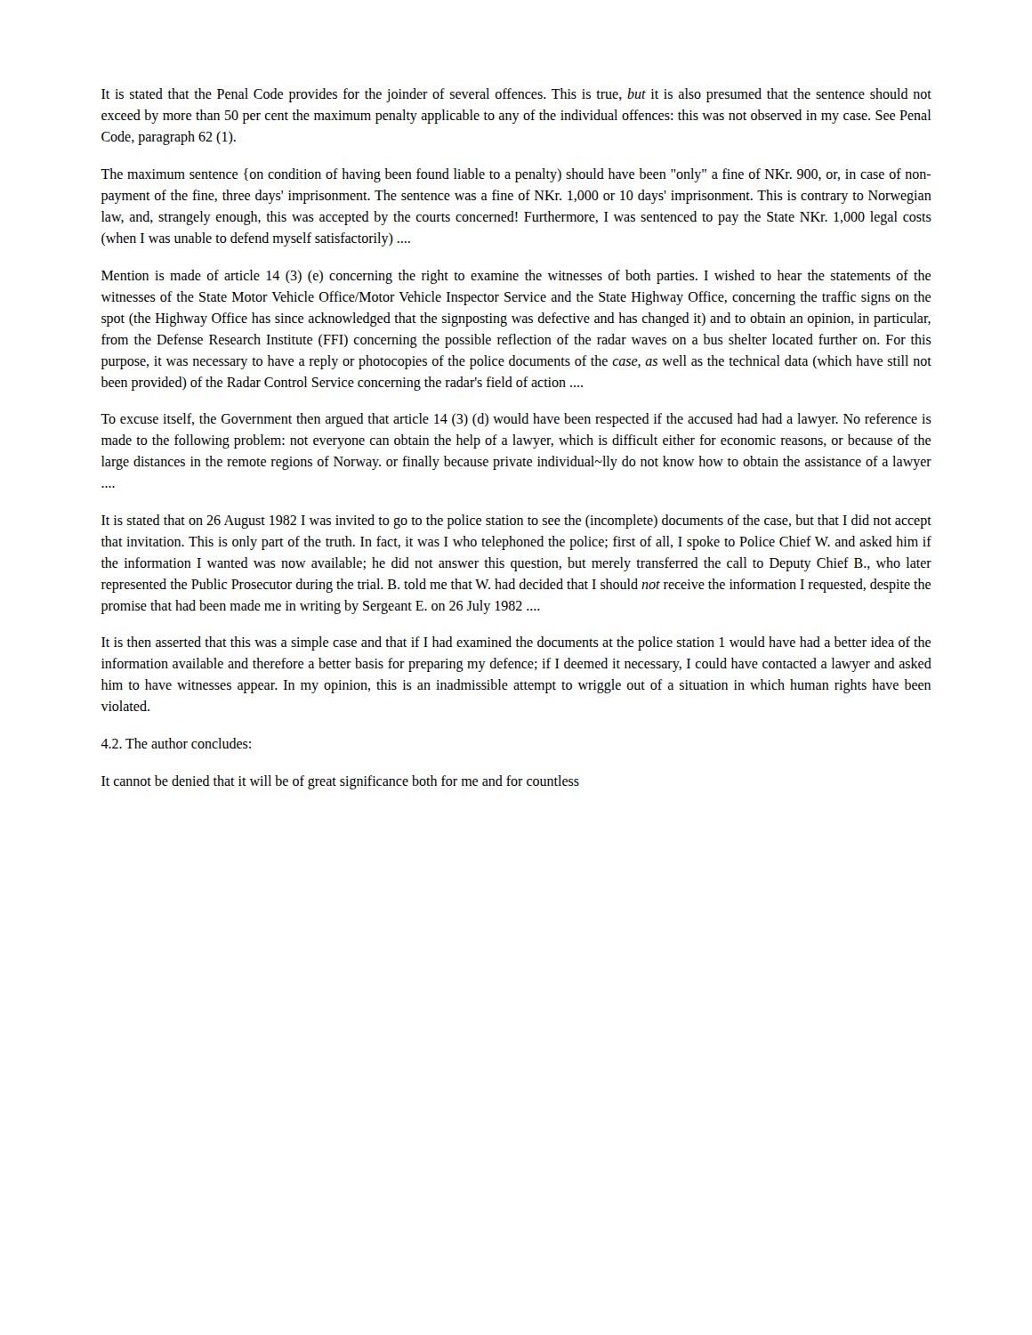It is stated that the Penal Code provides for the joinder of several offences. This is true, but it is also presumed that the sentence should not exceed by more than 50 per cent the maximum penalty applicable to any of the individual offences: this was not observed in my case. See Penal Code, paragraph 62 (1).
The maximum sentence {on condition of having been found liable to a penalty) should have been "only" a fine of NKr. 900, or, in case of non-payment of the fine, three days' imprisonment. The sentence was a fine of NKr. 1,000 or 10 days' imprisonment. This is contrary to Norwegian law, and, strangely enough, this was accepted by the courts concerned! Furthermore, I was sentenced to pay the State NKr. 1,000 legal costs (when I was unable to defend myself satisfactorily) ....
Mention is made of article 14 (3) (e) concerning the right to examine the witnesses of both parties. I wished to hear the statements of the witnesses of the State Motor Vehicle Office/Motor Vehicle Inspector Service and the State Highway Office, concerning the traffic signs on the spot (the Highway Office has since acknowledged that the signposting was defective and has changed it) and to obtain an opinion, in particular, from the Defense Research Institute (FFI) concerning the possible reflection of the radar waves on a bus shelter located further on. For this purpose, it was necessary to have a reply or photocopies of the police documents of the case, as well as the technical data (which have still not been provided) of the Radar Control Service concerning the radar's field of action ....
To excuse itself, the Government then argued that article 14 (3) (d) would have been respected if the accused had had a lawyer. No reference is made to the following problem: not everyone can obtain the help of a lawyer, which is difficult either for economic reasons, or because of the large distances in the remote regions of Norway. or finally because private individual~lly do not know how to obtain the assistance of a lawyer ....
It is stated that on 26 August 1982 I was invited to go to the police station to see the (incomplete) documents of the case, but that I did not accept that invitation. This is only part of the truth. In fact, it was I who telephoned the police; first of all, I spoke to Police Chief W. and asked him if the information I wanted was now available; he did not answer this question, but merely transferred the call to Deputy Chief B., who later represented the Public Prosecutor during the trial. B. told me that W. had decided that I should not receive the information I requested, despite the promise that had been made me in writing by Sergeant E. on 26 July 1982 ....
It is then asserted that this was a simple case and that if I had examined the documents at the police station 1 would have had a better idea of the information available and therefore a better basis for preparing my defence; if I deemed it necessary, I could have contacted a lawyer and asked him to have witnesses appear. In my opinion, this is an inadmissible attempt to wriggle out of a situation in which human rights have been violated.
4.2. The author concludes:
It cannot be denied that it will be of great significance both for me and for countless